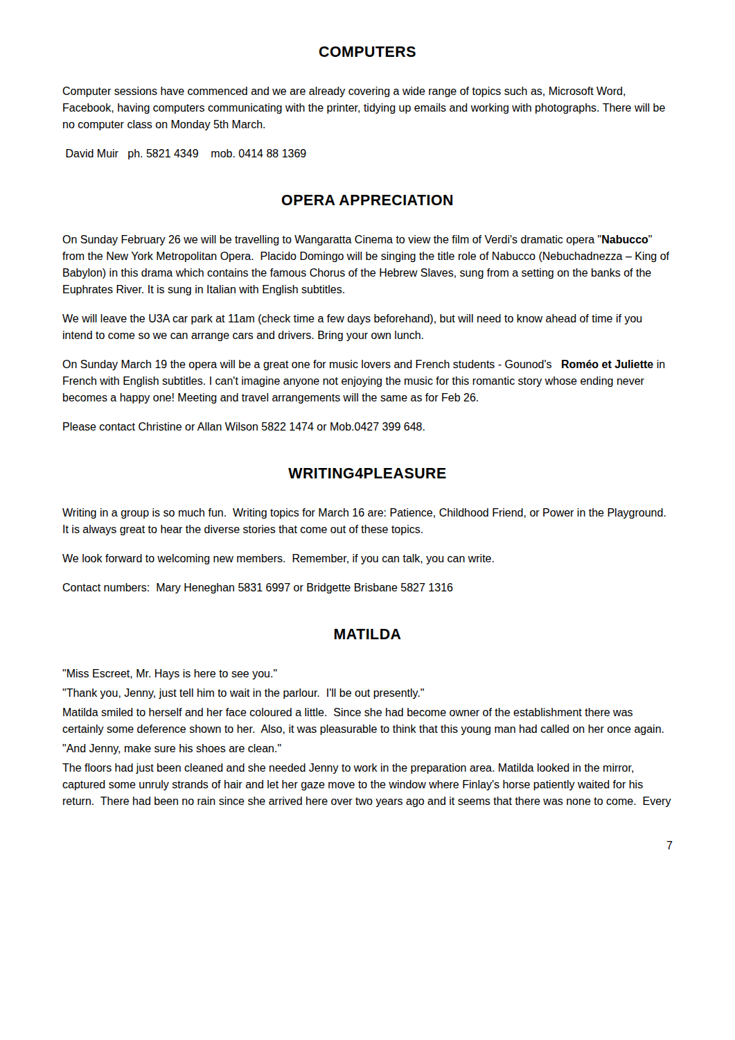COMPUTERS
Computer sessions have commenced and we are already covering a wide range of topics such as, Microsoft Word, Facebook, having computers communicating with the printer, tidying up emails and working with photographs. There will be no computer class on Monday 5th March.
David Muir ph. 5821 4349 mob. 0414 88 1369
OPERA APPRECIATION
On Sunday February 26 we will be travelling to Wangaratta Cinema to view the film of Verdi's dramatic opera "Nabucco" from the New York Metropolitan Opera. Placido Domingo will be singing the title role of Nabucco (Nebuchadnezza – King of Babylon) in this drama which contains the famous Chorus of the Hebrew Slaves, sung from a setting on the banks of the Euphrates River. It is sung in Italian with English subtitles.
We will leave the U3A car park at 11am (check time a few days beforehand), but will need to know ahead of time if you intend to come so we can arrange cars and drivers. Bring your own lunch.
On Sunday March 19 the opera will be a great one for music lovers and French students - Gounod's Roméo et Juliette in French with English subtitles. I can't imagine anyone not enjoying the music for this romantic story whose ending never becomes a happy one! Meeting and travel arrangements will the same as for Feb 26.
Please contact Christine or Allan Wilson 5822 1474 or Mob.0427 399 648.
WRITING4PLEASURE
Writing in a group is so much fun. Writing topics for March 16 are: Patience, Childhood Friend, or Power in the Playground. It is always great to hear the diverse stories that come out of these topics.
We look forward to welcoming new members. Remember, if you can talk, you can write.
Contact numbers: Mary Heneghan 5831 6997 or Bridgette Brisbane 5827 1316
MATILDA
"Miss Escreet, Mr. Hays is here to see you."
"Thank you, Jenny, just tell him to wait in the parlour. I'll be out presently."
Matilda smiled to herself and her face coloured a little. Since she had become owner of the establishment there was certainly some deference shown to her. Also, it was pleasurable to think that this young man had called on her once again.
"And Jenny, make sure his shoes are clean."
The floors had just been cleaned and she needed Jenny to work in the preparation area. Matilda looked in the mirror, captured some unruly strands of hair and let her gaze move to the window where Finlay's horse patiently waited for his return. There had been no rain since she arrived here over two years ago and it seems that there was none to come. Every
7